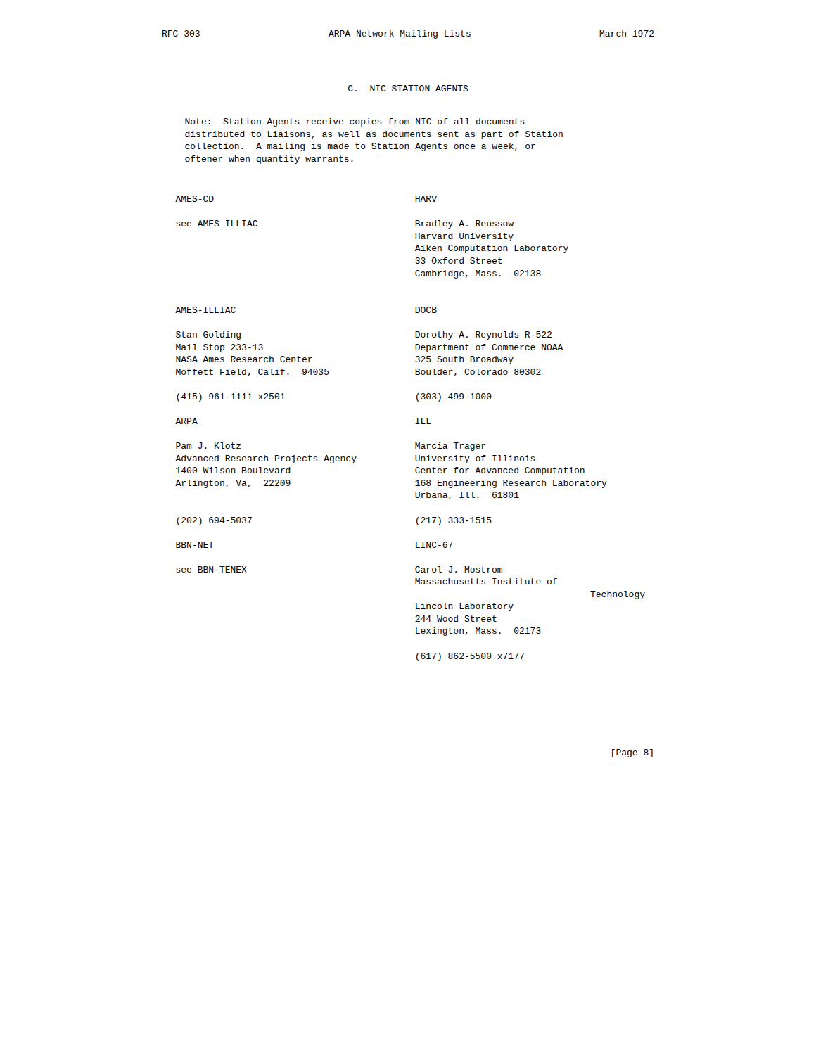RFC 303 ARPA Network Mailing Lists March 1972
C. NIC STATION AGENTS
Note: Station Agents receive copies from NIC of all documents distributed to Liaisons, as well as documents sent as part of Station collection. A mailing is made to Station Agents once a week, or oftener when quantity warrants.
AMES-CD
HARV
see AMES ILLIAC
Bradley A. Reussow Harvard University Aiken Computation Laboratory 33 Oxford Street Cambridge, Mass. 02138
AMES-ILLIAC
DOCB
Stan Golding Mail Stop 233-13 NASA Ames Research Center Moffett Field, Calif. 94035
Dorothy A. Reynolds R-522 Department of Commerce NOAA 325 South Broadway Boulder, Colorado 80302
(415) 961-1111 x2501
(303) 499-1000
ARPA
ILL
Pam J. Klotz Advanced Research Projects Agency 1400 Wilson Boulevard Arlington, Va, 22209
Marcia Trager University of Illinois Center for Advanced Computation 168 Engineering Research Laboratory Urbana, Ill. 61801
(202) 694-5037
(217) 333-1515
BBN-NET
LINC-67
see BBN-TENEX
Carol J. Mostrom Massachusetts Institute of Technology Lincoln Laboratory 244 Wood Street Lexington, Mass. 02173
(617) 862-5500 x7177
[Page 8]